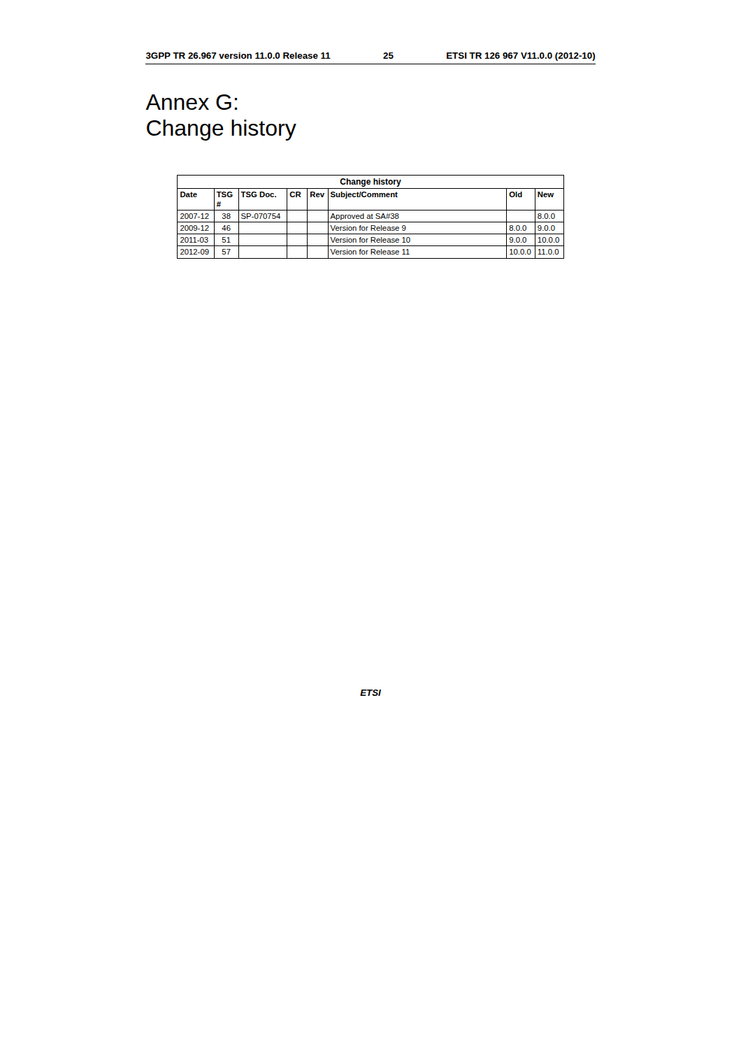3GPP TR 26.967 version 11.0.0 Release 11
25
ETSI TR 126 967 V11.0.0 (2012-10)
Annex G:Change history
Change history
| Date | TSG # | TSG Doc. | CR | Rev | Subject/Comment | Old | New |
| --- | --- | --- | --- | --- | --- | --- | --- |
| 2007-12 | 38 | SP-070754 | | | Approved at SA#38 | | 8.0.0 |
| 2009-12 | 46 | | | | Version for Release 9 | 8.0.0 | 9.0.0 |
| 2011-03 | 51 | | | | Version for Release 10 | 9.0.0 | 10.0.0 |
| 2012-09 | 57 | | | | Version for Release 11 | 10.0.0 | 11.0.0 |
ETSI